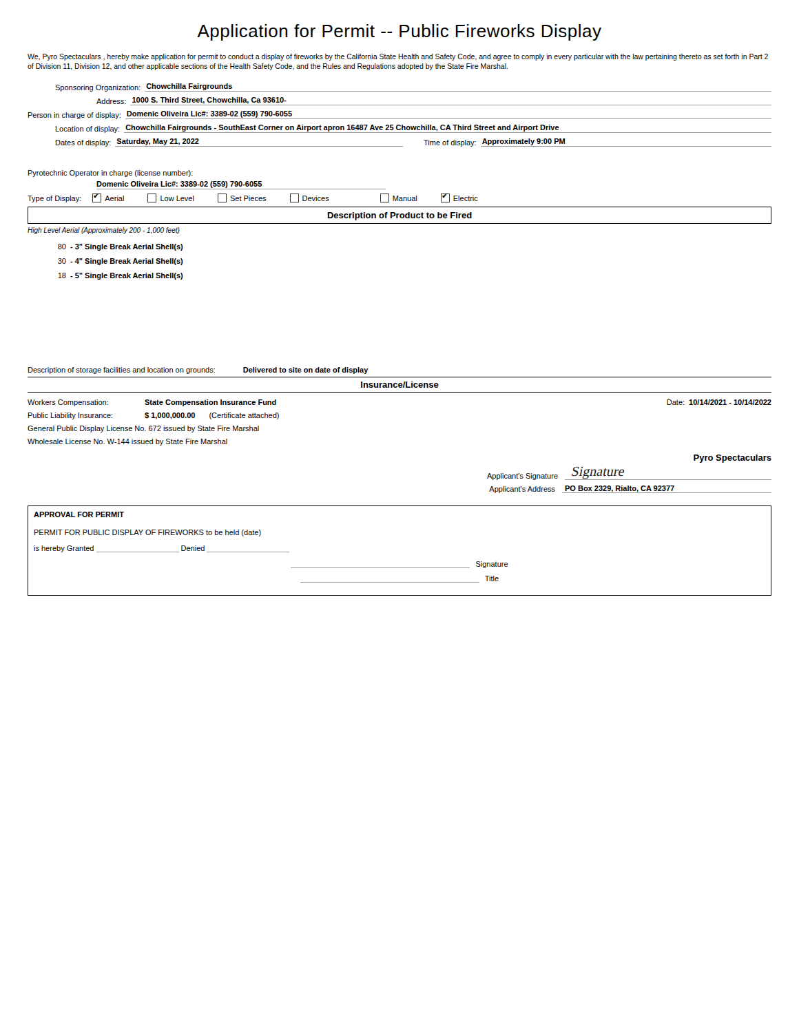Application for Permit -- Public Fireworks Display
We, Pyro Spectaculars , hereby make application for permit to conduct a display of fireworks by the California State Health and Safety Code, and agree to comply in every particular with the law pertaining thereto as set forth in Part 2 of Division 11, Division 12, and other applicable sections of the Health Safety Code, and the Rules and Regulations adopted by the State Fire Marshal.
Sponsoring Organization: Chowchilla Fairgrounds
Address: 1000 S. Third Street, Chowchilla, Ca 93610-
Person in charge of display: Domenic Oliveira Lic#: 3389-02 (559) 790-6055
Location of display: Chowchilla Fairgrounds - SouthEast Corner on Airport apron 16487 Ave 25 Chowchilla, CA Third Street and Airport Drive
Dates of display: Saturday, May 21, 2022
Time of display: Approximately 9:00 PM
Pyrotechnic Operator in charge (license number):
Domenic Oliveira Lic#: 3389-02 (559) 790-6055
Type of Display: Aerial Low Level Set Pieces Devices Manual Electric
Description of Product to be Fired
High Level Aerial (Approximately 200 - 1,000 feet)
80- 3" Single Break Aerial Shell(s)
30- 4" Single Break Aerial Shell(s)
18- 5" Single Break Aerial Shell(s)
Description of storage facilities and location on grounds: Delivered to site on date of display
Insurance/License
Workers Compensation: State Compensation Insurance Fund Date: 10/14/2021 - 10/14/2022
Public Liability Insurance: $ 1,000,000.00 (Certificate attached)
General Public Display License No. 672 issued by State Fire Marshal
Wholesale License No. W-144 issued by State Fire Marshal
Pyro Spectaculars
Applicant's Signature Signature
Applicant's Address PO Box 2329, Rialto, CA 92377
APPROVAL FOR PERMIT
PERMIT FOR PUBLIC DISPLAY OF FIREWORKS to be held (date)
is hereby Granted Denied
Signature
Title